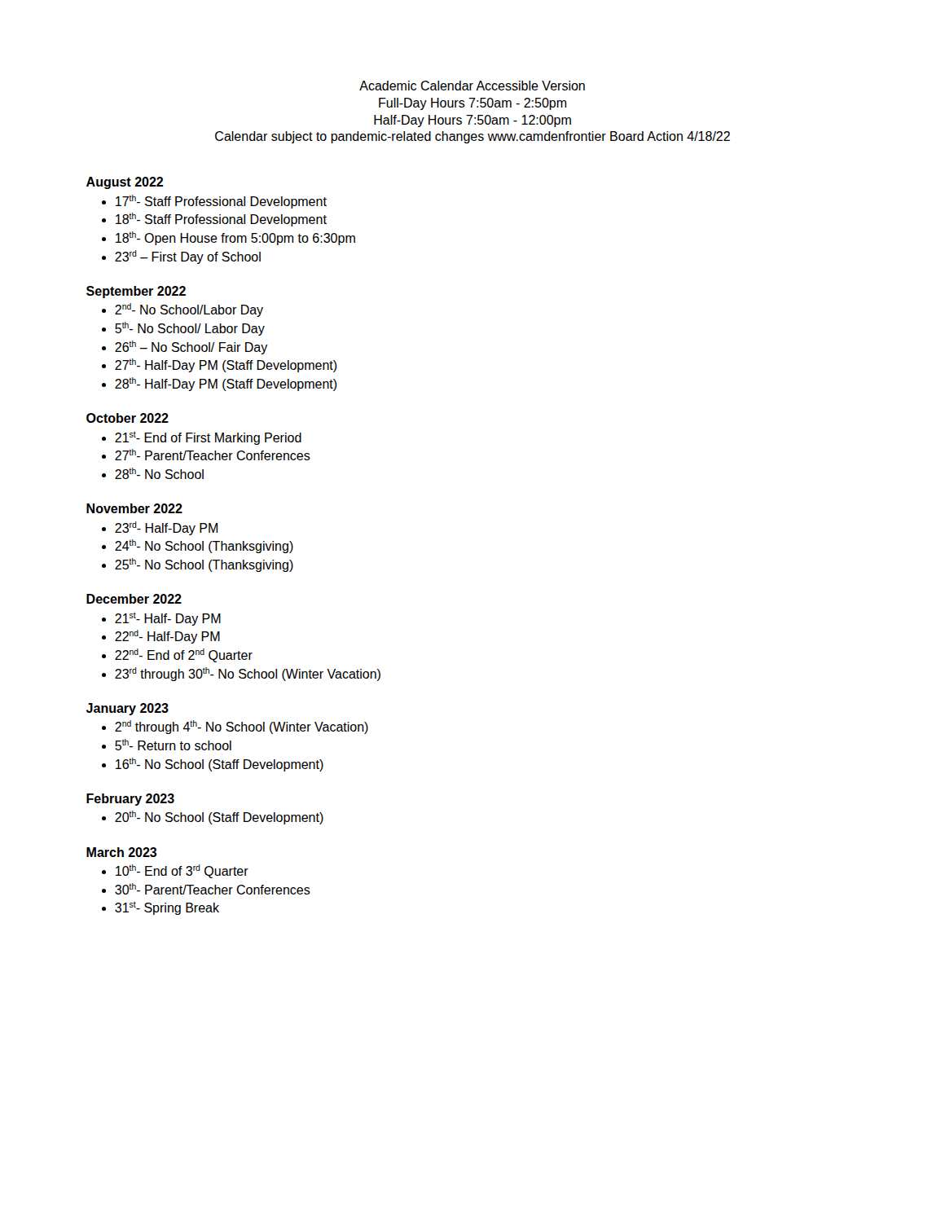Academic Calendar Accessible Version
Full-Day Hours 7:50am - 2:50pm
Half-Day Hours 7:50am - 12:00pm
Calendar subject to pandemic-related changes www.camdenfrontier Board Action 4/18/22
August 2022
17th- Staff Professional Development
18th- Staff Professional Development
18th- Open House from 5:00pm to 6:30pm
23rd – First Day of School
September 2022
2nd- No School/Labor Day
5th- No School/ Labor Day
26th – No School/ Fair Day
27th- Half-Day PM (Staff Development)
28th- Half-Day PM (Staff Development)
October 2022
21st- End of First Marking Period
27th- Parent/Teacher Conferences
28th- No School
November 2022
23rd- Half-Day PM
24th- No School (Thanksgiving)
25th- No School (Thanksgiving)
December 2022
21st- Half- Day PM
22nd- Half-Day PM
22nd- End of 2nd Quarter
23rd through 30th- No School (Winter Vacation)
January 2023
2nd through 4th- No School (Winter Vacation)
5th- Return to school
16th- No School (Staff Development)
February 2023
20th- No School (Staff Development)
March 2023
10th- End of 3rd Quarter
30th- Parent/Teacher Conferences
31st- Spring Break